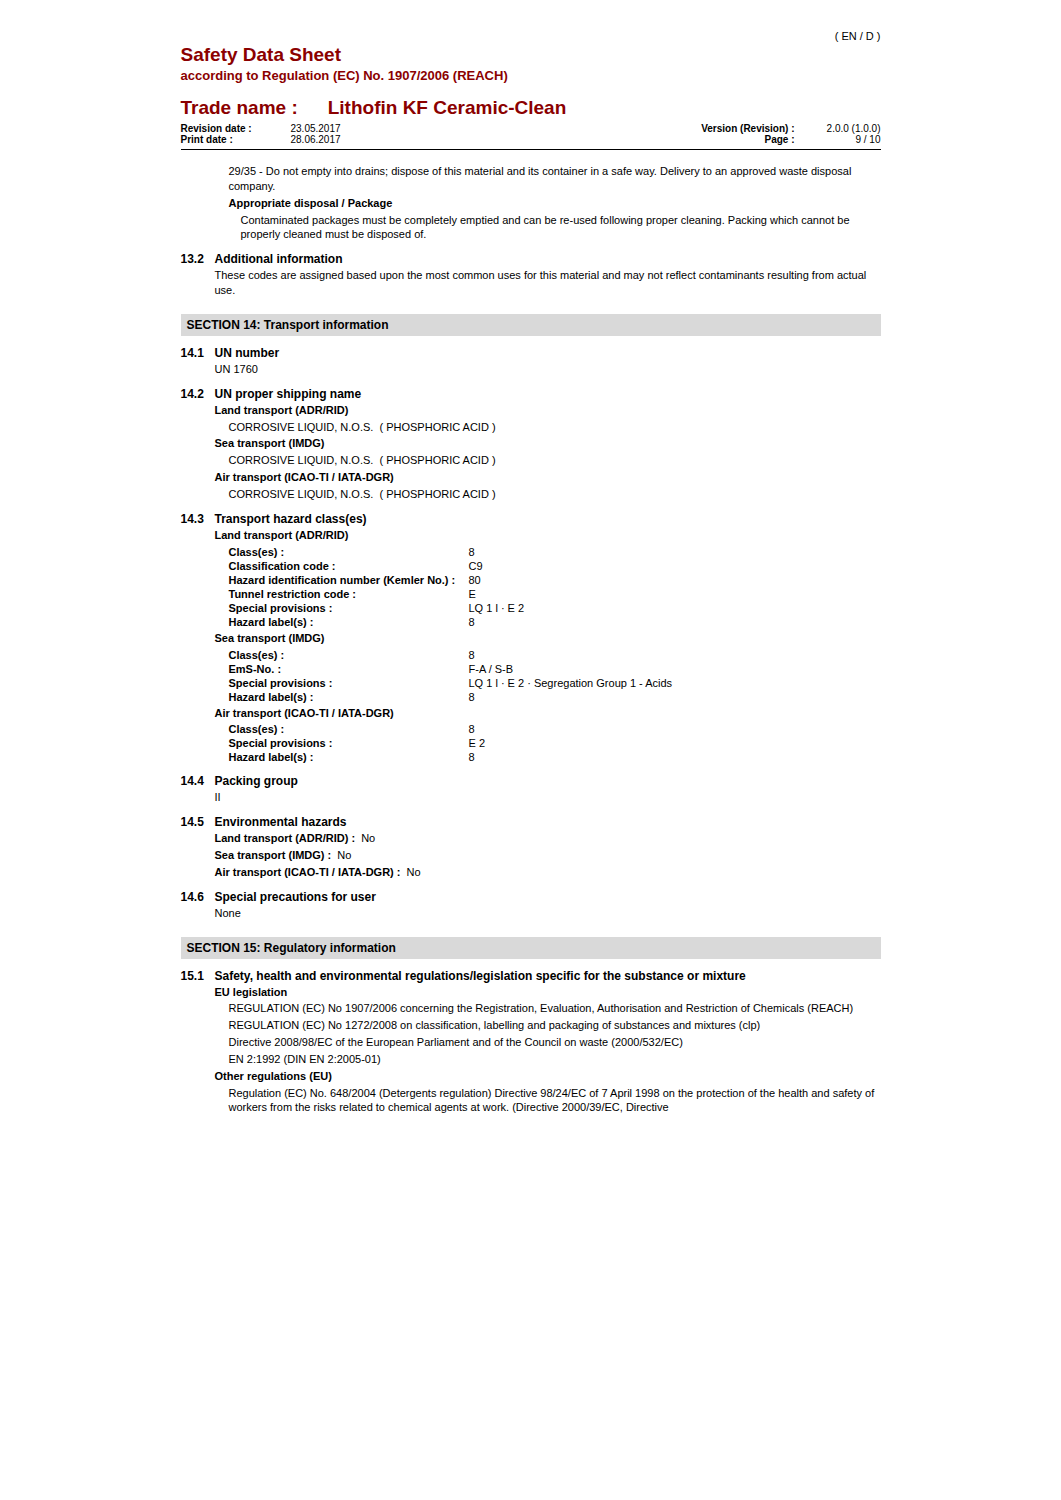( EN / D )
Safety Data Sheet
according to Regulation (EC) No. 1907/2006 (REACH)
Trade name : Lithofin KF Ceramic-Clean
| Revision date : | 23.05.2017 | Version (Revision) : | 2.0.0 (1.0.0) |
| Print date : | 28.06.2017 | Page : | 9 / 10 |
29/35 - Do not empty into drains; dispose of this material and its container in a safe way. Delivery to an approved waste disposal company.
Appropriate disposal / Package
Contaminated packages must be completely emptied and can be re-used following proper cleaning. Packing which cannot be properly cleaned must be disposed of.
13.2 Additional information
These codes are assigned based upon the most common uses for this material and may not reflect contaminants resulting from actual use.
SECTION 14: Transport information
14.1 UN number
UN 1760
14.2 UN proper shipping name
Land transport (ADR/RID)
CORROSIVE LIQUID, N.O.S. ( PHOSPHORIC ACID )
Sea transport (IMDG)
CORROSIVE LIQUID, N.O.S. ( PHOSPHORIC ACID )
Air transport (ICAO-TI / IATA-DGR)
CORROSIVE LIQUID, N.O.S. ( PHOSPHORIC ACID )
14.3 Transport hazard class(es)
Land transport (ADR/RID)
| Class(es) : | 8 |
| Classification code : | C9 |
| Hazard identification number (Kemler No.) : | 80 |
| Tunnel restriction code : | E |
| Special provisions : | LQ 1 l · E 2 |
| Hazard label(s) : | 8 |
Sea transport (IMDG)
| Class(es) : | 8 |
| EmS-No. : | F-A / S-B |
| Special provisions : | LQ 1 l · E 2 · Segregation Group 1 - Acids |
| Hazard label(s) : | 8 |
Air transport (ICAO-TI / IATA-DGR)
| Class(es) : | 8 |
| Special provisions : | E 2 |
| Hazard label(s) : | 8 |
14.4 Packing group
II
14.5 Environmental hazards
Land transport (ADR/RID) : No
Sea transport (IMDG) : No
Air transport (ICAO-TI / IATA-DGR) : No
14.6 Special precautions for user
None
SECTION 15: Regulatory information
15.1 Safety, health and environmental regulations/legislation specific for the substance or mixture
EU legislation
REGULATION (EC) No 1907/2006 concerning the Registration, Evaluation, Authorisation and Restriction of Chemicals (REACH)
REGULATION (EC) No 1272/2008 on classification, labelling and packaging of substances and mixtures (clp)
Directive 2008/98/EC of the European Parliament and of the Council on waste (2000/532/EC)
EN 2:1992 (DIN EN 2:2005-01)
Other regulations (EU)
Regulation (EC) No. 648/2004 (Detergents regulation) Directive 98/24/EC of 7 April 1998 on the protection of the health and safety of workers from the risks related to chemical agents at work. (Directive 2000/39/EC, Directive